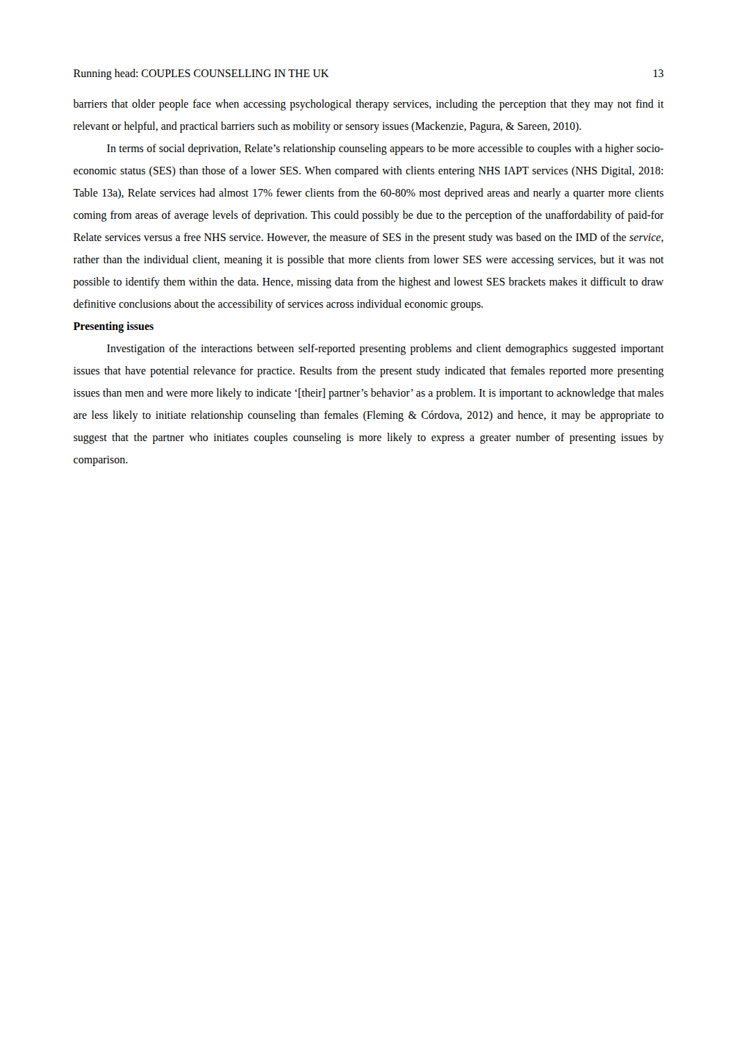Running head: COUPLES COUNSELLING IN THE UK 13
barriers that older people face when accessing psychological therapy services, including the perception that they may not find it relevant or helpful, and practical barriers such as mobility or sensory issues (Mackenzie, Pagura, & Sareen, 2010).
In terms of social deprivation, Relate’s relationship counseling appears to be more accessible to couples with a higher socio-economic status (SES) than those of a lower SES. When compared with clients entering NHS IAPT services (NHS Digital, 2018: Table 13a), Relate services had almost 17% fewer clients from the 60-80% most deprived areas and nearly a quarter more clients coming from areas of average levels of deprivation. This could possibly be due to the perception of the unaffordability of paid-for Relate services versus a free NHS service. However, the measure of SES in the present study was based on the IMD of the service, rather than the individual client, meaning it is possible that more clients from lower SES were accessing services, but it was not possible to identify them within the data. Hence, missing data from the highest and lowest SES brackets makes it difficult to draw definitive conclusions about the accessibility of services across individual economic groups.
Presenting issues
Investigation of the interactions between self-reported presenting problems and client demographics suggested important issues that have potential relevance for practice. Results from the present study indicated that females reported more presenting issues than men and were more likely to indicate ‘[their] partner’s behavior’ as a problem. It is important to acknowledge that males are less likely to initiate relationship counseling than females (Fleming & Córdova, 2012) and hence, it may be appropriate to suggest that the partner who initiates couples counseling is more likely to express a greater number of presenting issues by comparison.